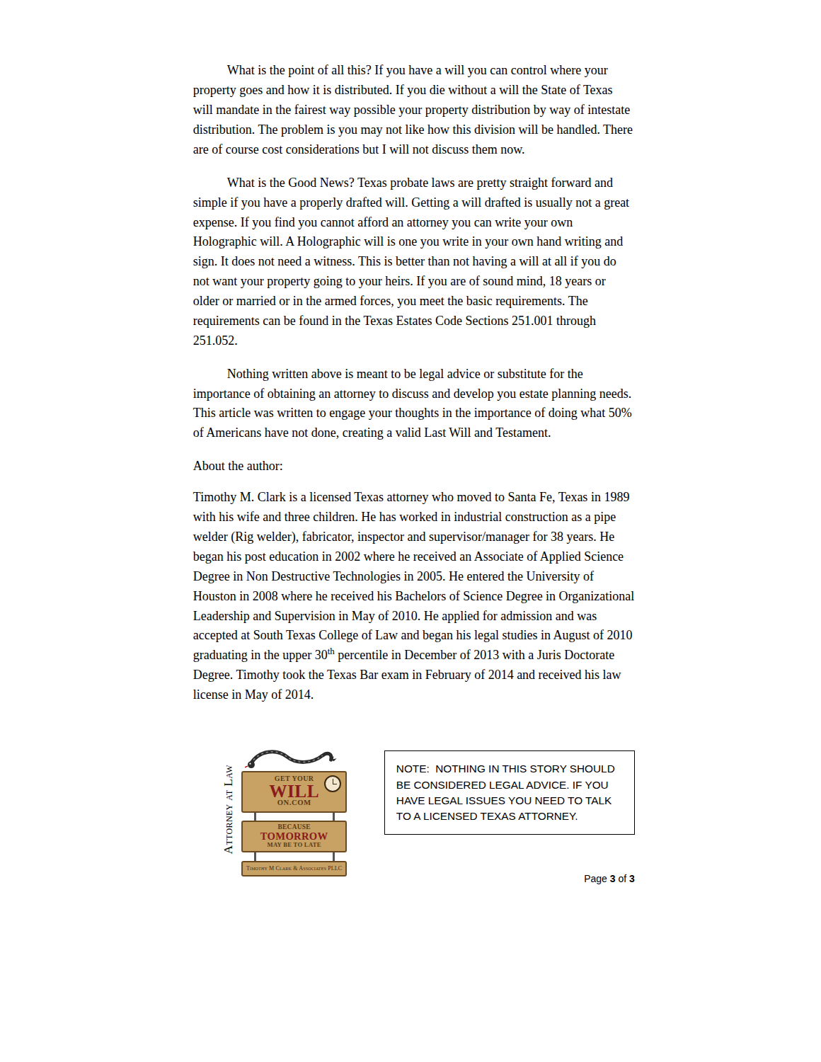What is the point of all this? If you have a will you can control where your property goes and how it is distributed. If you die without a will the State of Texas will mandate in the fairest way possible your property distribution by way of intestate distribution. The problem is you may not like how this division will be handled. There are of course cost considerations but I will not discuss them now.
What is the Good News? Texas probate laws are pretty straight forward and simple if you have a properly drafted will. Getting a will drafted is usually not a great expense. If you find you cannot afford an attorney you can write your own Holographic will. A Holographic will is one you write in your own hand writing and sign. It does not need a witness. This is better than not having a will at all if you do not want your property going to your heirs. If you are of sound mind, 18 years or older or married or in the armed forces, you meet the basic requirements. The requirements can be found in the Texas Estates Code Sections 251.001 through 251.052.
Nothing written above is meant to be legal advice or substitute for the importance of obtaining an attorney to discuss and develop you estate planning needs. This article was written to engage your thoughts in the importance of doing what 50% of Americans have not done, creating a valid Last Will and Testament.
About the author:
Timothy M. Clark is a licensed Texas attorney who moved to Santa Fe, Texas in 1989 with his wife and three children. He has worked in industrial construction as a pipe welder (Rig welder), fabricator, inspector and supervisor/manager for 38 years. He began his post education in 2002 where he received an Associate of Applied Science Degree in Non Destructive Technologies in 2005. He entered the University of Houston in 2008 where he received his Bachelors of Science Degree in Organizational Leadership and Supervision in May of 2010. He applied for admission and was accepted at South Texas College of Law and began his legal studies in August of 2010 graduating in the upper 30th percentile in December of 2013 with a Juris Doctorate Degree. Timothy took the Texas Bar exam in February of 2014 and received his law license in May of 2014.
Attorney at Law
GET YOUR
WILL
ON.COM
BECAUSE
TOMORROW
MAY BE TO LATE
Timothy M Clark & Associates PLLC
NOTE: NOTHING IN THIS STORY SHOULD BE CONSIDERED LEGAL ADVICE. IF YOU HAVE LEGAL ISSUES YOU NEED TO TALK TO A LICENSED TEXAS ATTORNEY.
Page 3 of 3